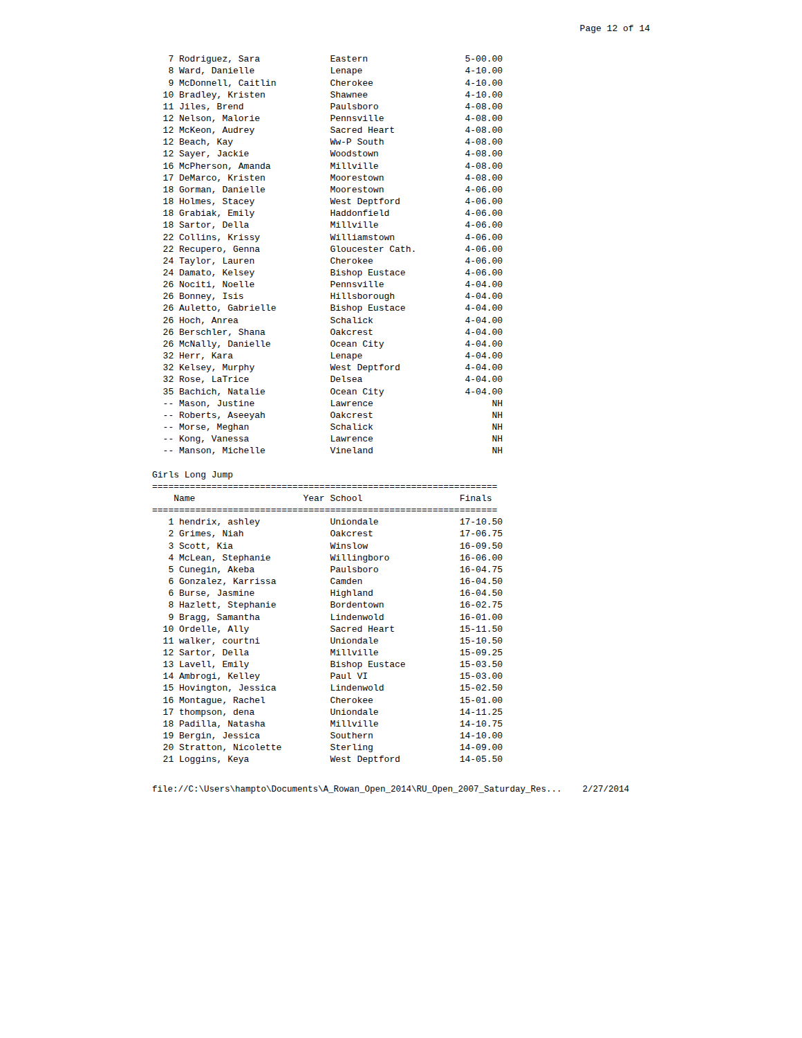Page 12 of 14
   7 Rodriguez, Sara             Eastern                  5-00.00
   8 Ward, Danielle              Lenape                   4-10.00
   9 McDonnell, Caitlin          Cherokee                 4-10.00
  10 Bradley, Kristen            Shawnee                  4-10.00
  11 Jiles, Brend                Paulsboro                4-08.00
  12 Nelson, Malorie             Pennsville               4-08.00
  12 McKeon, Audrey              Sacred Heart             4-08.00
  12 Beach, Kay                  Ww-P South               4-08.00
  12 Sayer, Jackie               Woodstown                4-08.00
  16 McPherson, Amanda           Millville                4-08.00
  17 DeMarco, Kristen            Moorestown               4-08.00
  18 Gorman, Danielle            Moorestown               4-06.00
  18 Holmes, Stacey              West Deptford            4-06.00
  18 Grabiak, Emily              Haddonfield              4-06.00
  18 Sartor, Della               Millville                4-06.00
  22 Collins, Krissy             Williamstown             4-06.00
  22 Recupero, Genna             Gloucester Cath.         4-06.00
  24 Taylor, Lauren              Cherokee                 4-06.00
  24 Damato, Kelsey              Bishop Eustace           4-06.00
  26 Nociti, Noelle              Pennsville               4-04.00
  26 Bonney, Isis                Hillsborough             4-04.00
  26 Auletto, Gabrielle          Bishop Eustace           4-04.00
  26 Hoch, Anrea                 Schalick                 4-04.00
  26 Berschler, Shana            Oakcrest                 4-04.00
  26 McNally, Danielle           Ocean City               4-04.00
  32 Herr, Kara                  Lenape                   4-04.00
  32 Kelsey, Murphy              West Deptford            4-04.00
  32 Rose, LaTrice               Delsea                   4-04.00
  35 Bachich, Natalie            Ocean City               4-04.00
  -- Mason, Justine              Lawrence                      NH
  -- Roberts, Aseeyah            Oakcrest                      NH
  -- Morse, Meghan               Schalick                      NH
  -- Kong, Vanessa               Lawrence                      NH
  -- Manson, Michelle            Vineland                      NH

Girls Long Jump
================================================================
    Name                    Year School                  Finals
================================================================
   1 hendrix, ashley             Uniondale               17-10.50
   2 Grimes, Niah                Oakcrest                17-06.75
   3 Scott, Kia                  Winslow                 16-09.50
   4 McLean, Stephanie           Willingboro             16-06.00
   5 Cunegin, Akeba              Paulsboro               16-04.75
   6 Gonzalez, Karrissa          Camden                  16-04.50
   6 Burse, Jasmine              Highland                16-04.50
   8 Hazlett, Stephanie          Bordentown              16-02.75
   9 Bragg, Samantha             Lindenwold              16-01.00
  10 Ordelle, Ally               Sacred Heart            15-11.50
  11 walker, courtni             Uniondale               15-10.50
  12 Sartor, Della               Millville               15-09.25
  13 Lavell, Emily               Bishop Eustace          15-03.50
  14 Ambrogi, Kelley             Paul VI                 15-03.00
  15 Hovington, Jessica          Lindenwold              15-02.50
  16 Montague, Rachel            Cherokee                15-01.00
  17 thompson, dena              Uniondale               14-11.25
  18 Padilla, Natasha            Millville               14-10.75
  19 Bergin, Jessica             Southern                14-10.00
  20 Stratton, Nicolette         Sterling                14-09.00
  21 Loggins, Keya               West Deptford           14-05.50
file://C:\Users\hampto\Documents\A_Rowan_Open_2014\RU_Open_2007_Saturday_Res... 2/27/2014